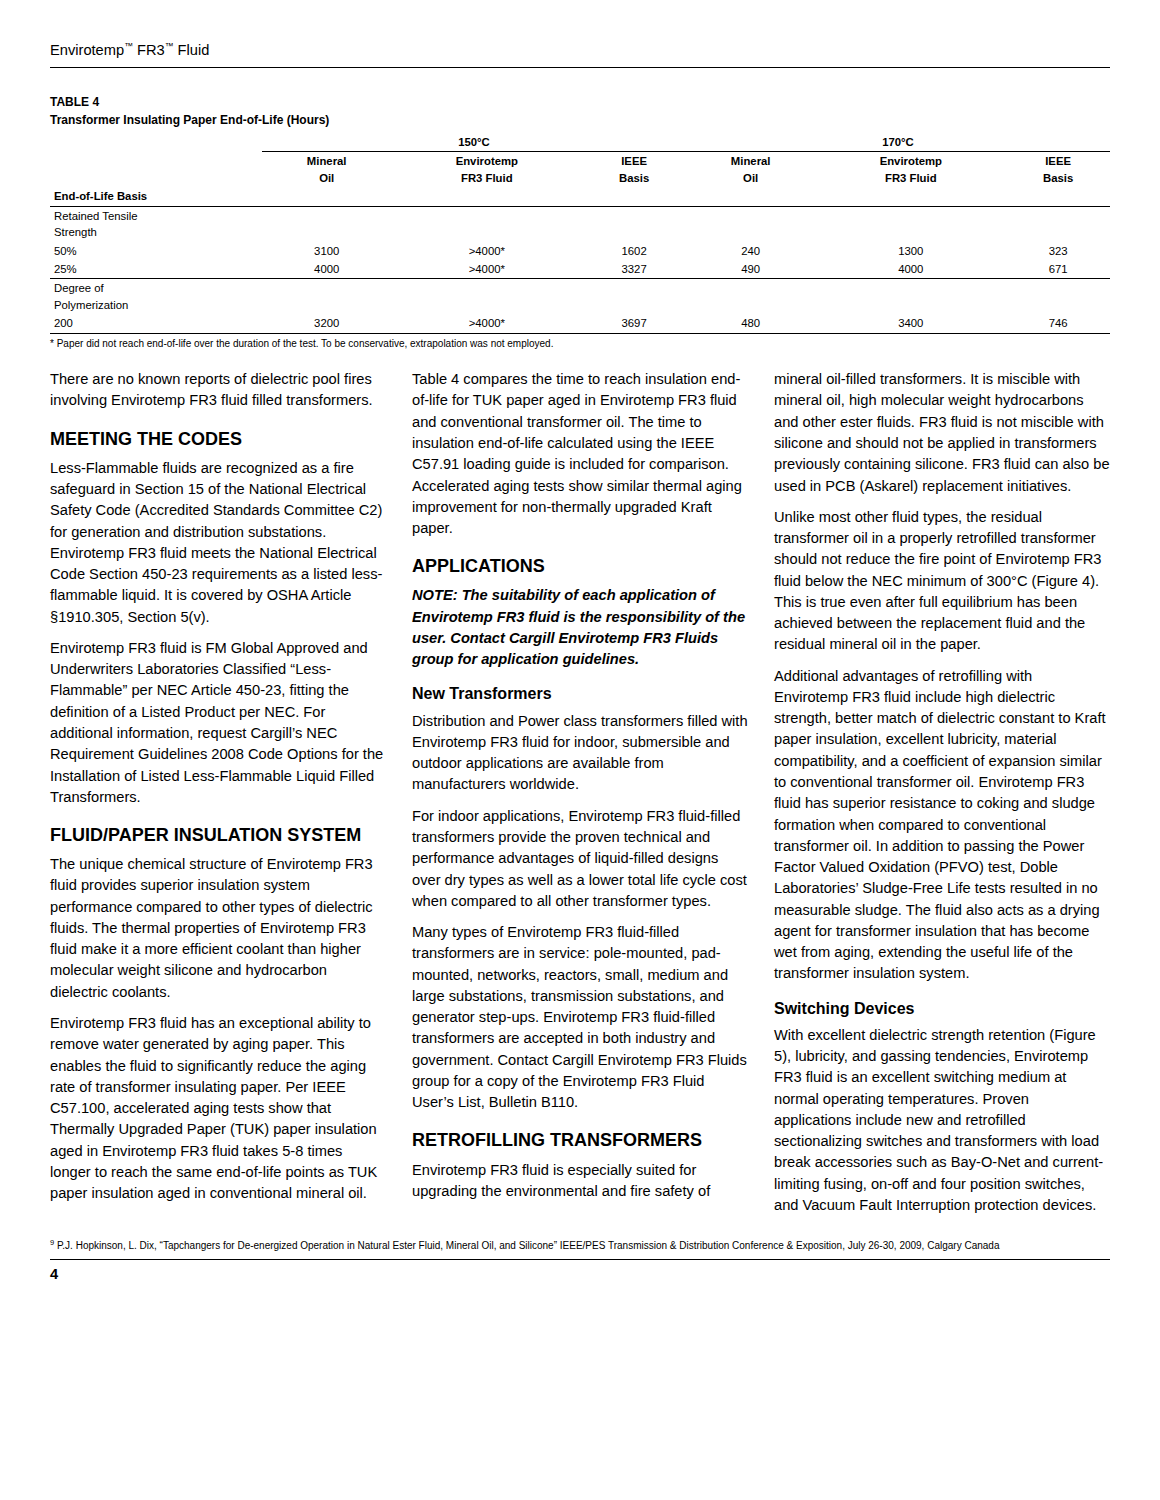Envirotemp™ FR3™ Fluid
TABLE 4
Transformer Insulating Paper End-of-Life (Hours)
| | 150°C | 170°C |
| --- | --- | --- |
| Mineral Oil | Envirotemp FR3 Fluid | IEEE Basis | Mineral Oil | Envirotemp FR3 Fluid | IEEE Basis |
| End-of-Life Basis | |
| Retained Tensile Strength | | | | | | |
| 50% | 3100 | >4000* | 1602 | 240 | 1300 | 323 |
| 25% | 4000 | >4000* | 3327 | 490 | 4000 | 671 |
| Degree of Polymerization | | | | | | |
| 200 | 3200 | >4000* | 3697 | 480 | 3400 | 746 |
* Paper did not reach end-of-life over the duration of the test. To be conservative, extrapolation was not employed.
There are no known reports of dielectric pool fires involving Envirotemp FR3 fluid filled transformers.
Meeting the Codes
Less-Flammable fluids are recognized as a fire safeguard in Section 15 of the National Electrical Safety Code (Accredited Standards Committee C2) for generation and distribution substations. Envirotemp FR3 fluid meets the National Electrical Code Section 450-23 requirements as a listed less-flammable liquid. It is covered by OSHA Article §1910.305, Section 5(v).
Envirotemp FR3 fluid is FM Global Approved and Underwriters Laboratories Classified “Less-Flammable” per NEC Article 450-23, fitting the definition of a Listed Product per NEC. For additional information, request Cargill’s NEC Requirement Guidelines 2008 Code Options for the Installation of Listed Less-Flammable Liquid Filled Transformers.
Fluid/Paper Insulation System
The unique chemical structure of Envirotemp FR3 fluid provides superior insulation system performance compared to other types of dielectric fluids. The thermal properties of Envirotemp FR3 fluid make it a more efficient coolant than higher molecular weight silicone and hydrocarbon dielectric coolants.
Envirotemp FR3 fluid has an exceptional ability to remove water generated by aging paper. This enables the fluid to significantly reduce the aging rate of transformer insulating paper. Per IEEE C57.100, accelerated aging tests show that Thermally Upgraded Paper (TUK) paper insulation aged in Envirotemp FR3 fluid takes 5-8 times longer to reach the same end-of-life points as TUK paper insulation aged in conventional mineral oil.
Table 4 compares the time to reach insulation end-of-life for TUK paper aged in Envirotemp FR3 fluid and conventional transformer oil. The time to insulation end-of-life calculated using the IEEE C57.91 loading guide is included for comparison. Accelerated aging tests show similar thermal aging improvement for non-thermally upgraded Kraft paper.
Applications
NOTE: The suitability of each application of Envirotemp FR3 fluid is the responsibility of the user. Contact Cargill Envirotemp FR3 Fluids group for application guidelines.
New Transformers
Distribution and Power class transformers filled with Envirotemp FR3 fluid for indoor, submersible and outdoor applications are available from manufacturers worldwide.
For indoor applications, Envirotemp FR3 fluid-filled transformers provide the proven technical and performance advantages of liquid-filled designs over dry types as well as a lower total life cycle cost when compared to all other transformer types.
Many types of Envirotemp FR3 fluid-filled transformers are in service: pole-mounted, pad-mounted, networks, reactors, small, medium and large substations, transmission substations, and generator step-ups. Envirotemp FR3 fluid-filled transformers are accepted in both industry and government. Contact Cargill Envirotemp FR3 Fluids group for a copy of the Envirotemp FR3 Fluid User’s List, Bulletin B110.
Retrofilling Transformers
Envirotemp FR3 fluid is especially suited for upgrading the environmental and fire safety of mineral oil-filled transformers. It is miscible with mineral oil, high molecular weight hydrocarbons and other ester fluids. FR3 fluid is not miscible with silicone and should not be applied in transformers previously containing silicone. FR3 fluid can also be used in PCB (Askarel) replacement initiatives.
Unlike most other fluid types, the residual transformer oil in a properly retrofilled transformer should not reduce the fire point of Envirotemp FR3 fluid below the NEC minimum of 300°C (Figure 4). This is true even after full equilibrium has been achieved between the replacement fluid and the residual mineral oil in the paper.
Additional advantages of retrofilling with Envirotemp FR3 fluid include high dielectric strength, better match of dielectric constant to Kraft paper insulation, excellent lubricity, material compatibility, and a coefficient of expansion similar to conventional transformer oil. Envirotemp FR3 fluid has superior resistance to coking and sludge formation when compared to conventional transformer oil. In addition to passing the Power Factor Valued Oxidation (PFVO) test, Doble Laboratories’ Sludge-Free Life tests resulted in no measurable sludge. The fluid also acts as a drying agent for transformer insulation that has become wet from aging, extending the useful life of the transformer insulation system.
Switching Devices
With excellent dielectric strength retention (Figure 5), lubricity, and gassing tendencies, Envirotemp FR3 fluid is an excellent switching medium at normal operating temperatures. Proven applications include new and retrofilled sectionalizing switches and transformers with load break accessories such as Bay-O-Net and current-limiting fusing, on-off and four position switches, and Vacuum Fault Interruption protection devices.
9 P.J. Hopkinson, L. Dix, “Tapchangers for De-energized Operation in Natural Ester Fluid, Mineral Oil, and Silicone” IEEE/PES Transmission & Distribution Conference & Exposition, July 26-30, 2009, Calgary Canada
4